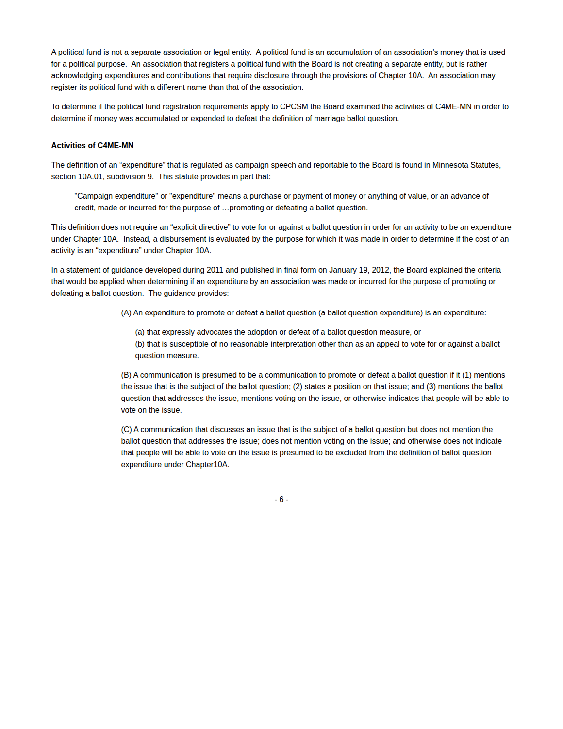A political fund is not a separate association or legal entity. A political fund is an accumulation of an association's money that is used for a political purpose. An association that registers a political fund with the Board is not creating a separate entity, but is rather acknowledging expenditures and contributions that require disclosure through the provisions of Chapter 10A. An association may register its political fund with a different name than that of the association.
To determine if the political fund registration requirements apply to CPCSM the Board examined the activities of C4ME-MN in order to determine if money was accumulated or expended to defeat the definition of marriage ballot question.
Activities of C4ME-MN
The definition of an “expenditure” that is regulated as campaign speech and reportable to the Board is found in Minnesota Statutes, section 10A.01, subdivision 9. This statute provides in part that:
"Campaign expenditure" or "expenditure" means a purchase or payment of money or anything of value, or an advance of credit, made or incurred for the purpose of …promoting or defeating a ballot question.
This definition does not require an “explicit directive” to vote for or against a ballot question in order for an activity to be an expenditure under Chapter 10A. Instead, a disbursement is evaluated by the purpose for which it was made in order to determine if the cost of an activity is an “expenditure” under Chapter 10A.
In a statement of guidance developed during 2011 and published in final form on January 19, 2012, the Board explained the criteria that would be applied when determining if an expenditure by an association was made or incurred for the purpose of promoting or defeating a ballot question. The guidance provides:
(A) An expenditure to promote or defeat a ballot question (a ballot question expenditure) is an expenditure:
(a) that expressly advocates the adoption or defeat of a ballot question measure, or
(b) that is susceptible of no reasonable interpretation other than as an appeal to vote for or against a ballot question measure.
(B) A communication is presumed to be a communication to promote or defeat a ballot question if it (1) mentions the issue that is the subject of the ballot question; (2) states a position on that issue; and (3) mentions the ballot question that addresses the issue, mentions voting on the issue, or otherwise indicates that people will be able to vote on the issue.
(C) A communication that discusses an issue that is the subject of a ballot question but does not mention the ballot question that addresses the issue; does not mention voting on the issue; and otherwise does not indicate that people will be able to vote on the issue is presumed to be excluded from the definition of ballot question expenditure under Chapter10A.
- 6 -